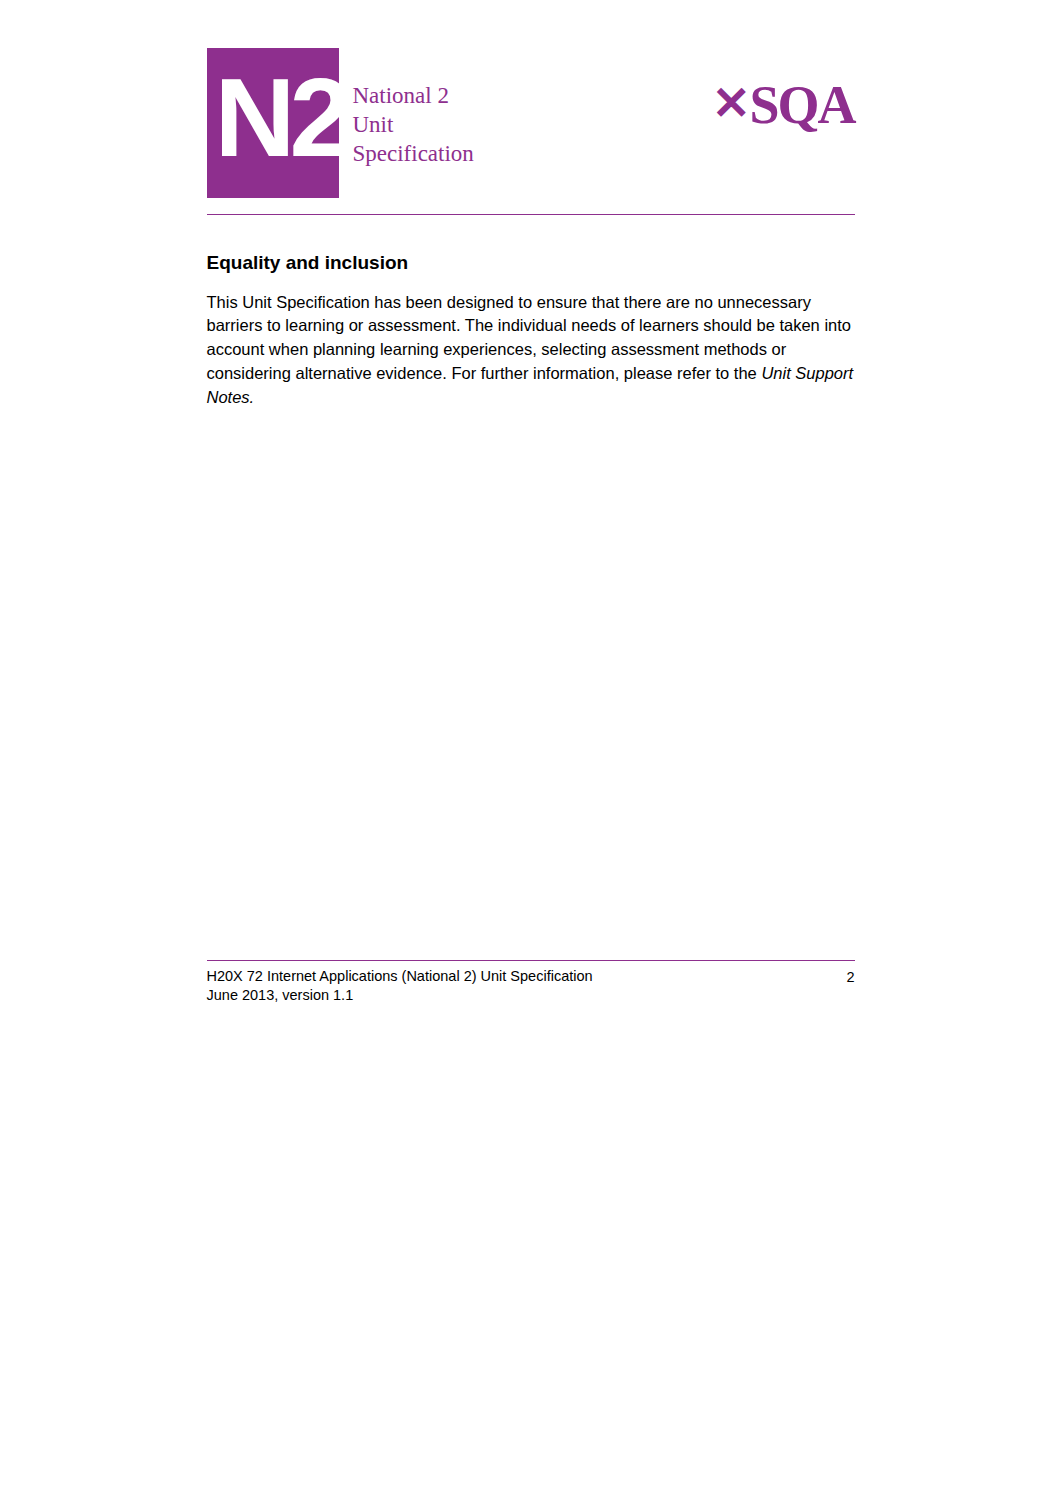N2
National 2 Unit Specification
✕SQA
Equality and inclusion
This Unit Specification has been designed to ensure that there are no unnecessary barriers to learning or assessment. The individual needs of learners should be taken into account when planning learning experiences, selecting assessment methods or considering alternative evidence. For further information, please refer to the Unit Support Notes.
H20X 72 Internet Applications (National 2) Unit Specification
June 2013, version 1.1
2